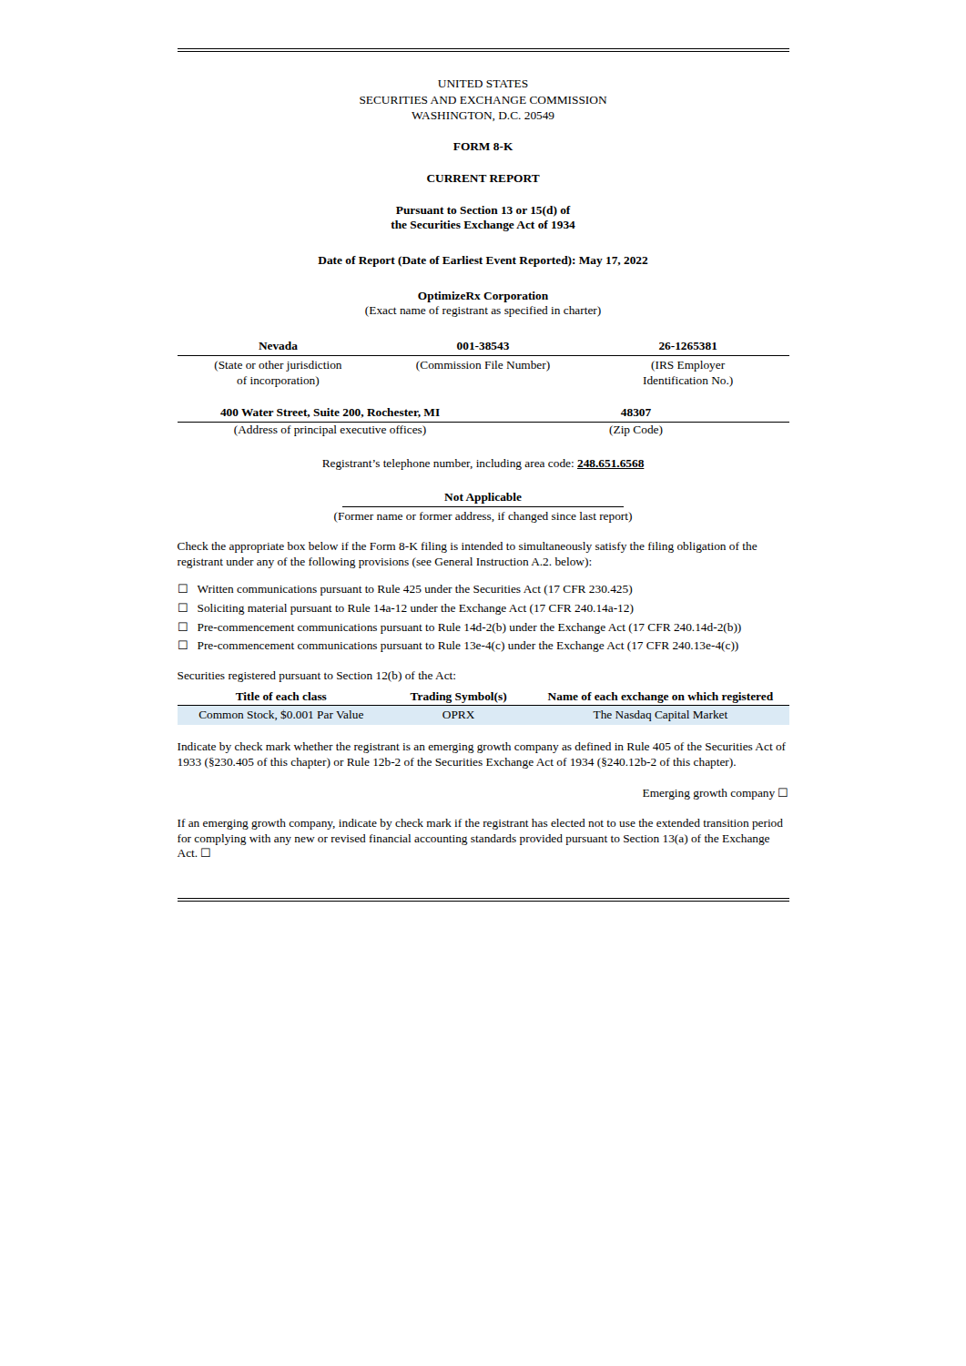UNITED STATES
SECURITIES AND EXCHANGE COMMISSION
WASHINGTON, D.C. 20549
FORM 8-K
CURRENT REPORT
Pursuant to Section 13 or 15(d) of
the Securities Exchange Act of 1934
Date of Report (Date of Earliest Event Reported): May 17, 2022
OptimizeRx Corporation
(Exact name of registrant as specified in charter)
| Nevada | 001-38543 | 26-1265381 |
| (State or other jurisdiction of incorporation) | (Commission File Number) | (IRS Employer Identification No.) |
| 400 Water Street, Suite 200, Rochester, MI | 48307 |
| (Address of principal executive offices) | (Zip Code) |
Registrant’s telephone number, including area code: 248.651.6568
Not Applicable
(Former name or former address, if changed since last report)
Check the appropriate box below if the Form 8-K filing is intended to simultaneously satisfy the filing obligation of the registrant under any of the following provisions (see General Instruction A.2. below):
☐Written communications pursuant to Rule 425 under the Securities Act (17 CFR 230.425)
☐Soliciting material pursuant to Rule 14a-12 under the Exchange Act (17 CFR 240.14a-12)
☐Pre-commencement communications pursuant to Rule 14d-2(b) under the Exchange Act (17 CFR 240.14d-2(b))
☐Pre-commencement communications pursuant to Rule 13e-4(c) under the Exchange Act (17 CFR 240.13e-4(c))
Securities registered pursuant to Section 12(b) of the Act:
| Title of each class | Trading Symbol(s) | Name of each exchange on which registered |
| --- | --- | --- |
| Common Stock, $0.001 Par Value | OPRX | The Nasdaq Capital Market |
Indicate by check mark whether the registrant is an emerging growth company as defined in Rule 405 of the Securities Act of 1933 (§230.405 of this chapter) or Rule 12b-2 of the Securities Exchange Act of 1934 (§240.12b-2 of this chapter).
Emerging growth company ☐
If an emerging growth company, indicate by check mark if the registrant has elected not to use the extended transition period for complying with any new or revised financial accounting standards provided pursuant to Section 13(a) of the Exchange Act. ☐